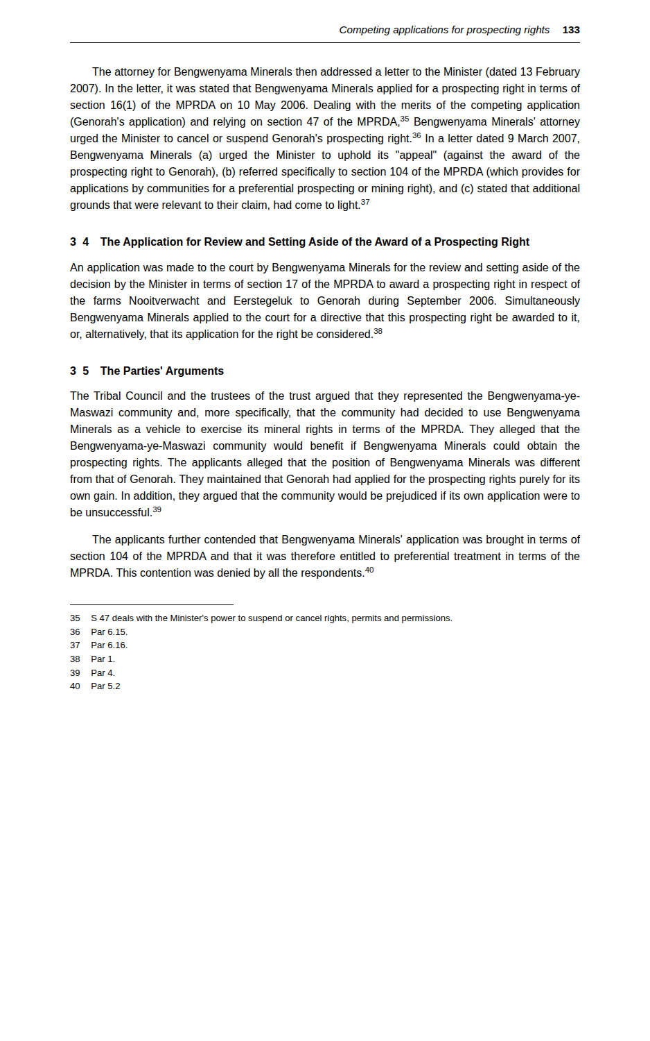Competing applications for prospecting rights 133
The attorney for Bengwenyama Minerals then addressed a letter to the Minister (dated 13 February 2007). In the letter, it was stated that Bengwenyama Minerals applied for a prospecting right in terms of section 16(1) of the MPRDA on 10 May 2006. Dealing with the merits of the competing application (Genorah's application) and relying on section 47 of the MPRDA,35 Bengwenyama Minerals' attorney urged the Minister to cancel or suspend Genorah's prospecting right.36 In a letter dated 9 March 2007, Bengwenyama Minerals (a) urged the Minister to uphold its "appeal" (against the award of the prospecting right to Genorah), (b) referred specifically to section 104 of the MPRDA (which provides for applications by communities for a preferential prospecting or mining right), and (c) stated that additional grounds that were relevant to their claim, had come to light.37
3 4 The Application for Review and Setting Aside of the Award of a Prospecting Right
An application was made to the court by Bengwenyama Minerals for the review and setting aside of the decision by the Minister in terms of section 17 of the MPRDA to award a prospecting right in respect of the farms Nooitverwacht and Eerstegeluk to Genorah during September 2006. Simultaneously Bengwenyama Minerals applied to the court for a directive that this prospecting right be awarded to it, or, alternatively, that its application for the right be considered.38
3 5 The Parties' Arguments
The Tribal Council and the trustees of the trust argued that they represented the Bengwenyama-ye-Maswazi community and, more specifically, that the community had decided to use Bengwenyama Minerals as a vehicle to exercise its mineral rights in terms of the MPRDA. They alleged that the Bengwenyama-ye-Maswazi community would benefit if Bengwenyama Minerals could obtain the prospecting rights. The applicants alleged that the position of Bengwenyama Minerals was different from that of Genorah. They maintained that Genorah had applied for the prospecting rights purely for its own gain. In addition, they argued that the community would be prejudiced if its own application were to be unsuccessful.39
The applicants further contended that Bengwenyama Minerals' application was brought in terms of section 104 of the MPRDA and that it was therefore entitled to preferential treatment in terms of the MPRDA. This contention was denied by all the respondents.40
S 47 deals with the Minister's power to suspend or cancel rights, permits and permissions.
Par 6.15.
Par 6.16.
Par 1.
Par 4.
Par 5.2